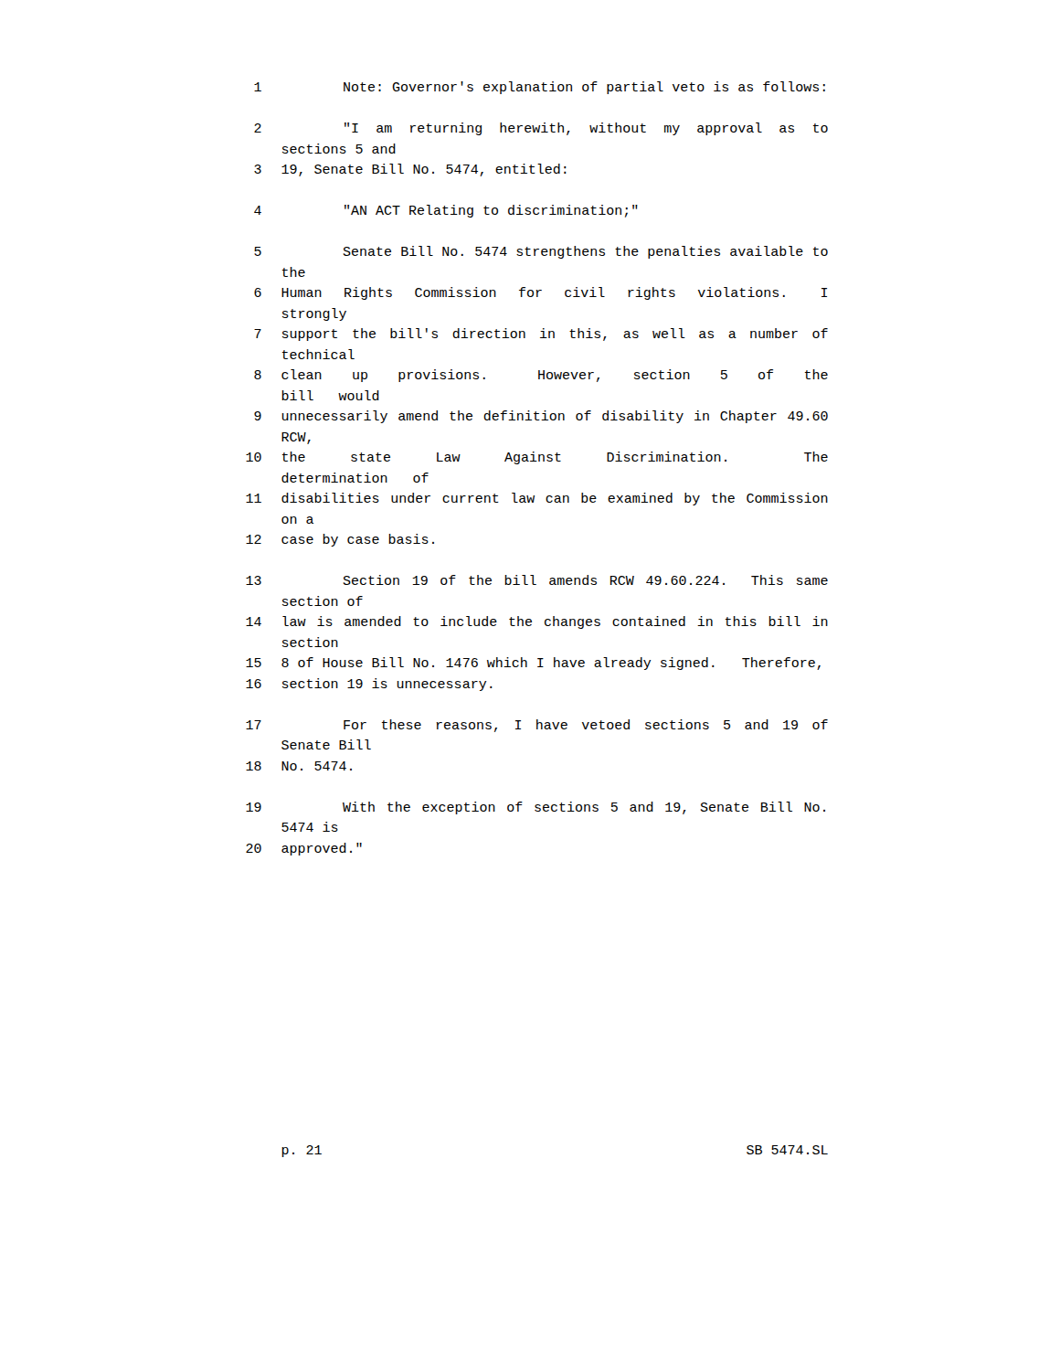Note: Governor's explanation of partial veto is as follows:
"I am returning herewith, without my approval as to sections 5 and
19, Senate Bill No. 5474, entitled:
"AN ACT Relating to discrimination;"
Senate Bill No. 5474 strengthens the penalties available to the
Human Rights Commission for civil rights violations. I strongly
support the bill's direction in this, as well as a number of technical
clean up provisions. However, section 5 of the bill would
unnecessarily amend the definition of disability in Chapter 49.60 RCW,
the state Law Against Discrimination. The determination of
disabilities under current law can be examined by the Commission on a
case by case basis.
Section 19 of the bill amends RCW 49.60.224. This same section of
law is amended to include the changes contained in this bill in section
8 of House Bill No. 1476 which I have already signed. Therefore,
section 19 is unnecessary.
For these reasons, I have vetoed sections 5 and 19 of Senate Bill
No. 5474.
With the exception of sections 5 and 19, Senate Bill No. 5474 is
approved."
p. 21
SB 5474.SL